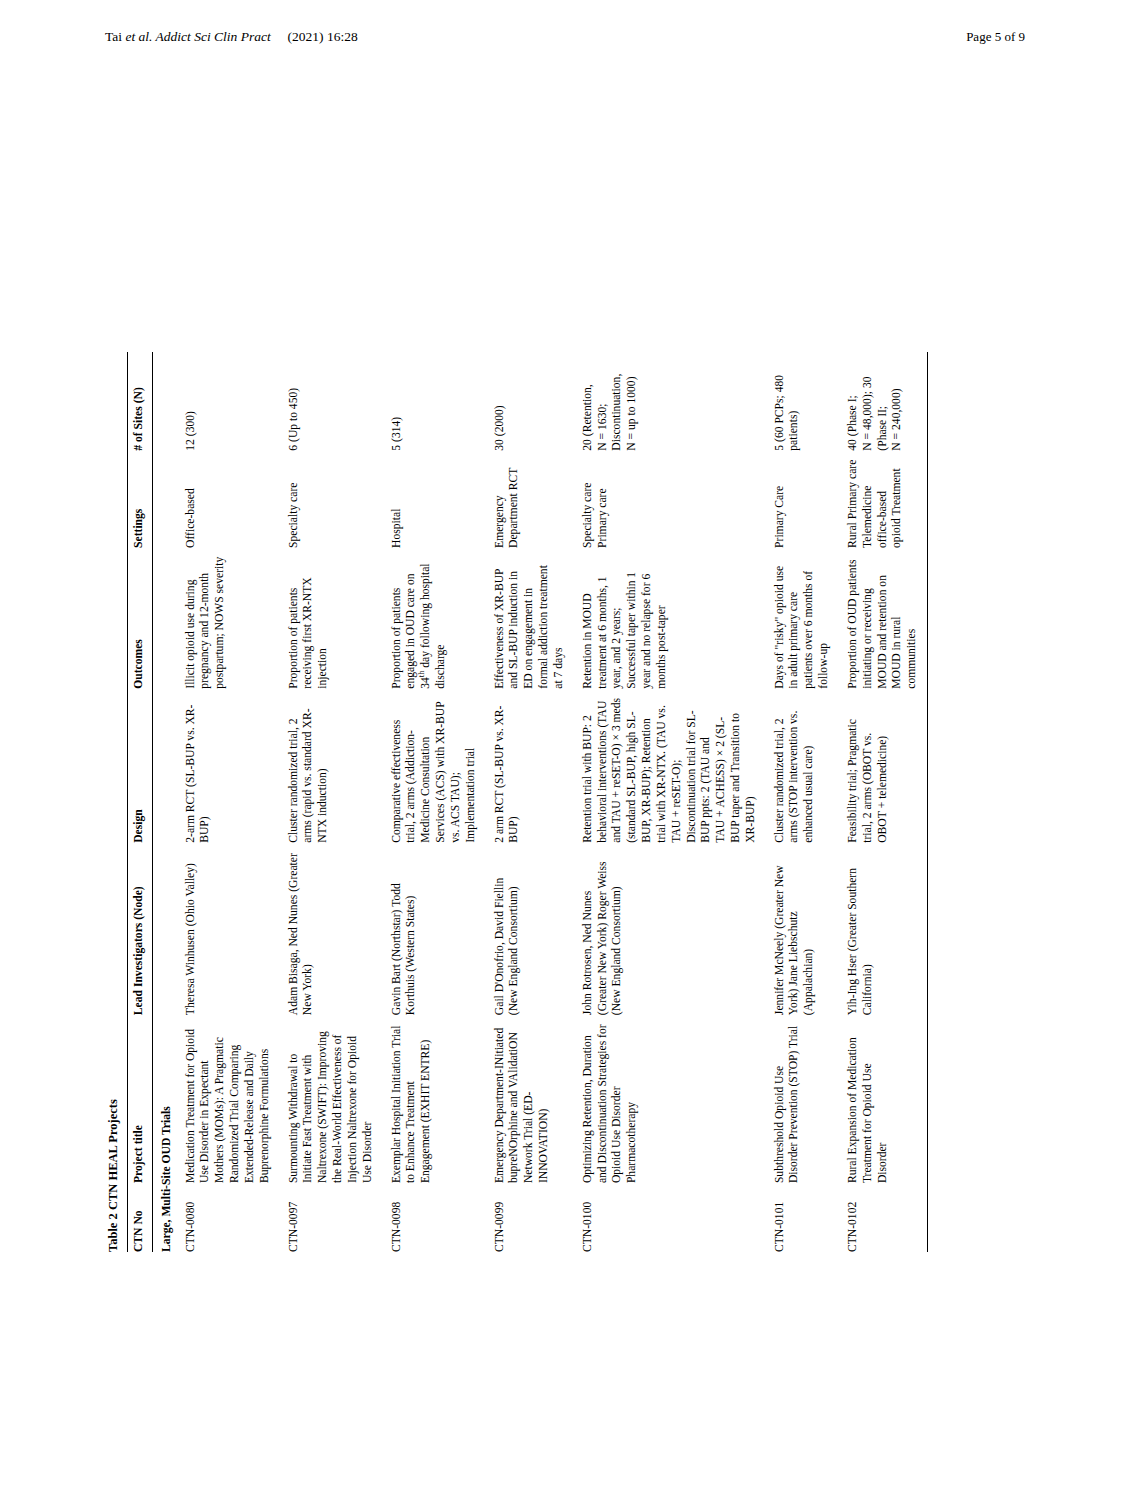Tai et al. Addict Sci Clin Pract (2021) 16:28
Page 5 of 9
Table 2 CTN HEAL Projects
| CTN No | Project title | Lead Investigators (Node) | Design | Outcomes | Settings | # of Sites (N) |
| --- | --- | --- | --- | --- | --- | --- |
| Large, Multi-Site OUD Trials |
| CTN-0080 | Medication Treatment for Opioid Use Disorder in Expectant Mothers (MOMs): A Pragmatic Randomized Trial Comparing Extended-Release and Daily Buprenorphine Formulations | Theresa Winhusen (Ohio Valley) | 2-arm RCT (SL-BUP vs. XR-BUP) | Illicit opioid use during pregnancy and 12-month postpartum; NOWS severity | Office-based | 12 (300) |
| CTN-0097 | Surmounting Withdrawal to Initiate Fast Treatment with Naltrexone (SWIFT): Improving the Real-World Effectiveness of Injection Naltrexone for Opioid Use Disorder | Adam Bisaga, Ned Nunes (Greater New York) | Cluster randomized trial, 2 arms (rapid vs. standard XR-NTX induction) | Proportion of patients receiving first XR-NTX injection | Specialty care | 6 (Up to 450) |
| CTN-0098 | Exemplar Hospital Initiation Trial to Enhance Treatment Engagement (EXHIT ENTRE) | Gavin Bart (Northstar) Todd Korthuis (Western States) | Comparative effectiveness trial, 2 arms (Addiction-Medicine Consultation Services (ACS) with XR-BUP vs. ACS TAU); Implementation trial | Proportion of patients engaged in OUD care on 34 th day following hospital discharge | Hospital | 5 (314) |
| CTN-0099 | Emergency Department-INitiated bupreNOrphine and VAlidatiON Network Trial (ED-INNOVATION) | Gail D'Onofrio, David Fiellin (New England Consortium) | 2 arm RCT (SL-BUP vs. XR-BUP) | Effectiveness of XR-BUP and SL-BUP induction in ED on engagement in formal addiction treatment at 7 days | Emergency Department RCT | 30 (2000) |
| CTN-0100 | Optimizing Retention, Duration and Discontinuation Strategies for Opioid Use Disorder Pharmacotherapy | John Rotrosen, Ned Nunes (Greater New York) Roger Weiss (New England Consortium) | Retention trial with BUP: 2 behavioral interventions (TAU and TAU + reSET-O) × 3 meds (standard SL-BUP, high SL-BUP, XR-BUP); Retention trial with XR-NTX. (TAU vs. TAU + reSET-O); Discontinuation trial for SL-BUP ppts: 2 (TAU and TAU + ACHESS) × 2 (SL-BUP taper and Transition to XR-BUP) | Retention in MOUD treatment at 6 months, 1 year, and 2 years; Successful taper within 1 year and no relapse for 6 months post-taper | Specialty care Primary care | 20 (Retention, N = 1630; Discontinuation, N = up to 1000) |
| CTN-0101 | Subthreshold Opioid Use Disorder Prevention (STOP) Trial | Jennifer McNeely (Greater New York) Jane Liebschutz (Appalachian) | Cluster randomized trial, 2 arms (STOP intervention vs. enhanced usual care) | Days of "risky" opioid use in adult primary care patients over 6 months of follow-up | Primary Care | 5 (60 PCPs; 480 patients) |
| CTN-0102 | Rural Expansion of Medication Treatment for Opioid Use Disorder | Yih-Ing Hser (Greater Southern California) | Feasibility trial; Pragmatic trial, 2 arms (OBOT vs. OBOT + telemedicine) | Proportion of OUD patients initiating or receiving MOUD and retention on MOUD in rural communities | Rural Primary care Telemedicine office-based opioid Treatment | 40 (Phase I; N = 48,000); 30 (Phase II; N = 240,000) |